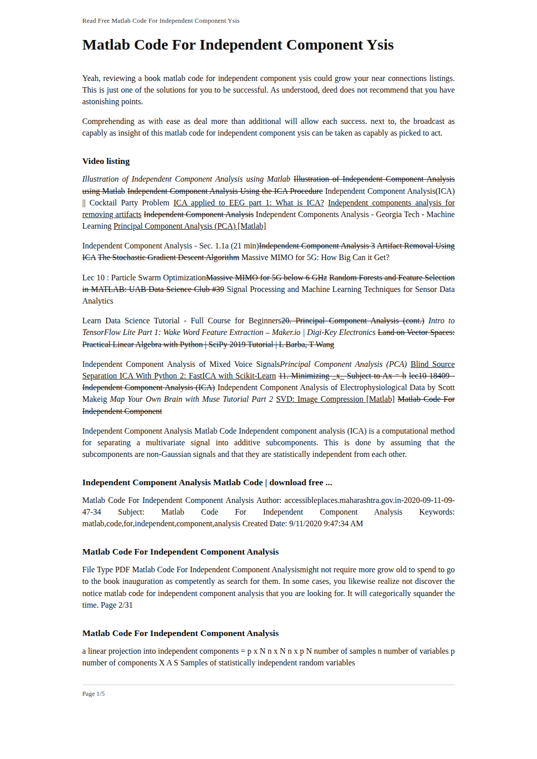Read Free Matlab Code For Independent Component Ysis
Matlab Code For Independent Component Ysis
Yeah, reviewing a book matlab code for independent component ysis could grow your near connections listings. This is just one of the solutions for you to be successful. As understood, deed does not recommend that you have astonishing points.
Comprehending as with ease as deal more than additional will allow each success. next to, the broadcast as capably as insight of this matlab code for independent component ysis can be taken as capably as picked to act.
Video listing
Illustration of Independent Component Analysis using Matlab Illustration of Independent Component Analysis using Matlab Independent Component Analysis Using the ICA Procedure Independent Component Analysis(ICA) || Cocktail Party Problem ICA applied to EEG part 1: What is ICA? Independent components analysis for removing artifacts Independent Component Analysis Independent Components Analysis - Georgia Tech - Machine Learning Principal Component Analysis (PCA) [Matlab]
Independent Component Analysis - Sec. 1.1a (21 min)Independent Component Analysis 3 Artifact Removal Using ICA The Stochastic Gradient Descent Algorithm Massive MIMO for 5G: How Big Can it Get?
Lec 10 : Particle Swarm OptimizationMassive MIMO for 5G below 6 GHz Random Forests and Feature Selection in MATLAB: UAB Data Science Club #39 Signal Processing and Machine Learning Techniques for Sensor Data Analytics
Learn Data Science Tutorial - Full Course for Beginners20. Principal Component Analysis (cont.) Intro to TensorFlow Lite Part 1: Wake Word Feature Extraction – Maker.io | Digi-Key Electronics Land on Vector Spaces: Practical Linear Algebra with Python | SciPy 2019 Tutorial | L Barba, T Wang
Independent Component Analysis of Mixed Voice SignalsPrincipal Component Analysis (PCA) Blind Source Separation ICA With Python 2: FastICA with Scikit-Learn 11. Minimizing _x_ Subject to Ax = b lec10 18409 - Independent Component Analysis (ICA) Independent Component Analysis of Electrophysiological Data by Scott Makeig Map Your Own Brain with Muse Tutorial Part 2 SVD: Image Compression [Matlab] Matlab Code For Independent Component
Independent Component Analysis Matlab Code Independent component analysis (ICA) is a computational method for separating a multivariate signal into additive subcomponents. This is done by assuming that the subcomponents are non-Gaussian signals and that they are statistically independent from each other.
Independent Component Analysis Matlab Code | download free ...
Matlab Code For Independent Component Analysis Author: accessibleplaces.maharashtra.gov.in-2020-09-11-09-47-34 Subject: Matlab Code For Independent Component Analysis Keywords: matlab,code,for,independent,component,analysis Created Date: 9/11/2020 9:47:34 AM
Matlab Code For Independent Component Analysis
File Type PDF Matlab Code For Independent Component Analysismight not require more grow old to spend to go to the book inauguration as competently as search for them. In some cases, you likewise realize not discover the notice matlab code for independent component analysis that you are looking for. It will categorically squander the time. Page 2/31
Matlab Code For Independent Component Analysis
a linear projection into independent components = p x N n x N n x p N number of samples n number of variables p number of components X A S Samples of statistically independent random variables
Page 1/5